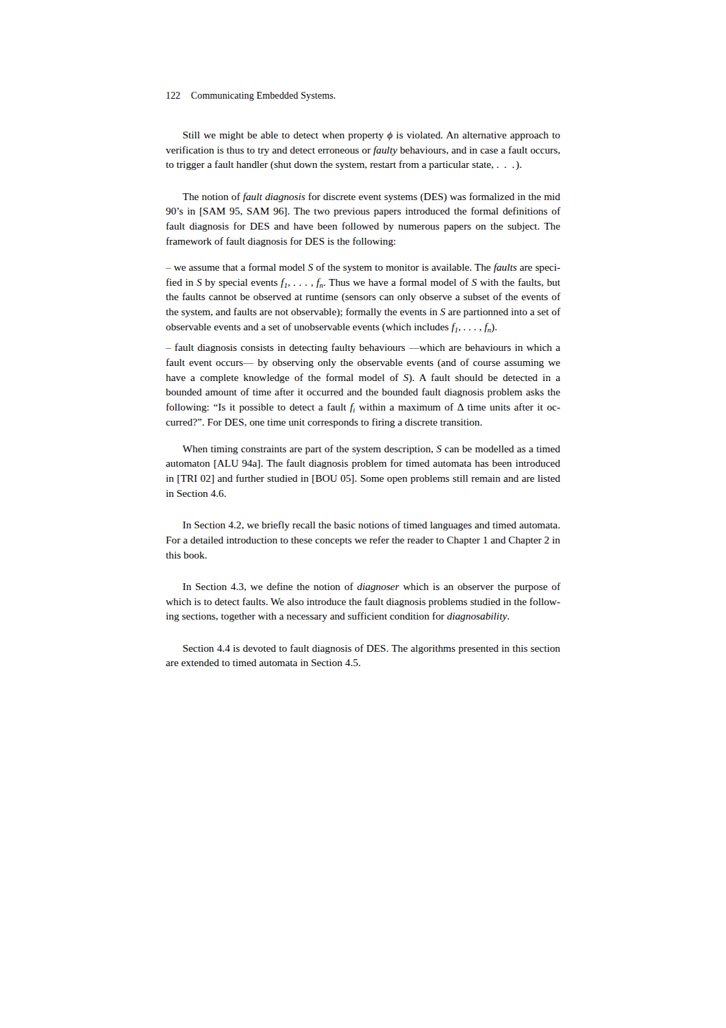122 Communicating Embedded Systems.
Still we might be able to detect when property ϕ is violated. An alternative approach to verification is thus to try and detect erroneous or faulty behaviours, and in case a fault occurs, to trigger a fault handler (shut down the system, restart from a particular state, . . .).
The notion of fault diagnosis for discrete event systems (DES) was formalized in the mid 90’s in [SAM 95, SAM 96]. The two previous papers introduced the formal definitions of fault diagnosis for DES and have been followed by numerous papers on the subject. The framework of fault diagnosis for DES is the following:
– we assume that a formal model S of the system to monitor is available. The faults are specified in S by special events f1, . . . , fn. Thus we have a formal model of S with the faults, but the faults cannot be observed at runtime (sensors can only observe a subset of the events of the system, and faults are not observable); formally the events in S are partionned into a set of observable events and a set of unobservable events (which includes f1, . . . , fn).
– fault diagnosis consists in detecting faulty behaviours —which are behaviours in which a fault event occurs— by observing only the observable events (and of course assuming we have a complete knowledge of the formal model of S). A fault should be detected in a bounded amount of time after it occurred and the bounded fault diagnosis problem asks the following: “Is it possible to detect a fault fi within a maximum of Δ time units after it occurred?”. For DES, one time unit corresponds to firing a discrete transition.
When timing constraints are part of the system description, S can be modelled as a timed automaton [ALU 94a]. The fault diagnosis problem for timed automata has been introduced in [TRI 02] and further studied in [BOU 05]. Some open problems still remain and are listed in Section 4.6.
In Section 4.2, we briefly recall the basic notions of timed languages and timed automata. For a detailed introduction to these concepts we refer the reader to Chapter 1 and Chapter 2 in this book.
In Section 4.3, we define the notion of diagnoser which is an observer the purpose of which is to detect faults. We also introduce the fault diagnosis problems studied in the following sections, together with a necessary and sufficient condition for diagnosability.
Section 4.4 is devoted to fault diagnosis of DES. The algorithms presented in this section are extended to timed automata in Section 4.5.